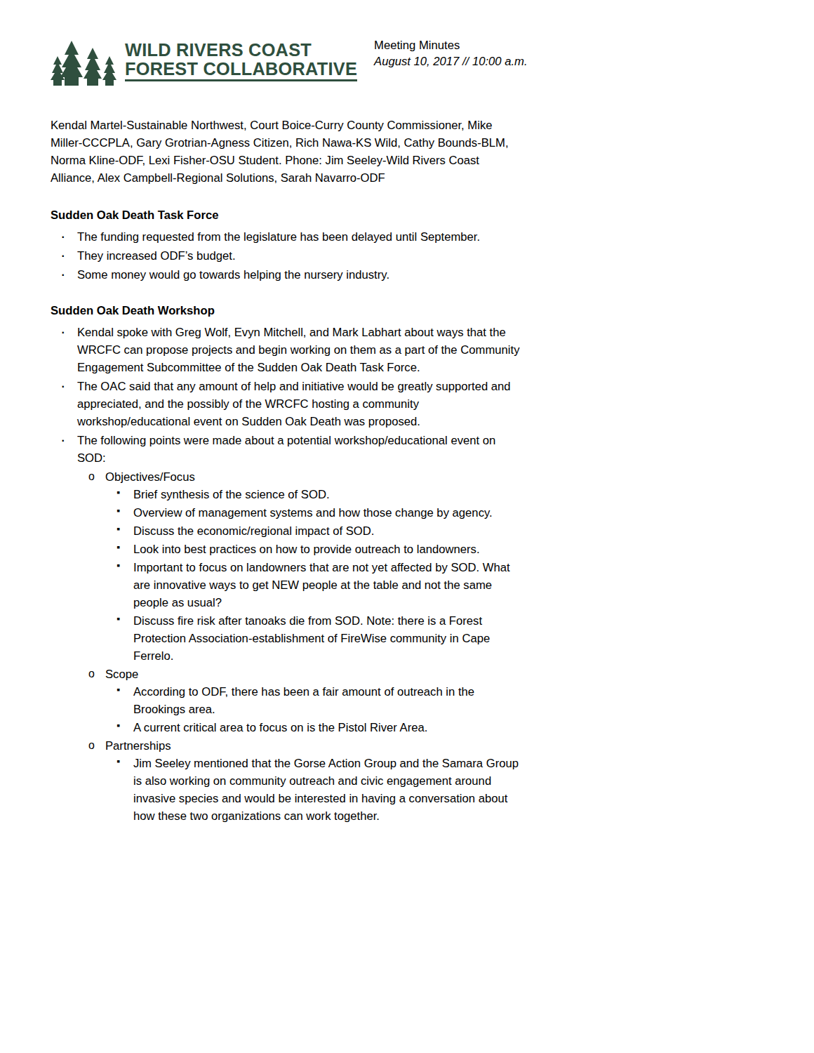Wild Rivers Coast Forest Collaborative
Meeting Minutes
August 10, 2017 // 10:00 a.m.
Kendal Martel-Sustainable Northwest, Court Boice-Curry County Commissioner, Mike Miller-CCCPLA, Gary Grotrian-Agness Citizen, Rich Nawa-KS Wild, Cathy Bounds-BLM, Norma Kline-ODF, Lexi Fisher-OSU Student. Phone: Jim Seeley-Wild Rivers Coast Alliance, Alex Campbell-Regional Solutions, Sarah Navarro-ODF
Sudden Oak Death Task Force
The funding requested from the legislature has been delayed until September.
They increased ODF’s budget.
Some money would go towards helping the nursery industry.
Sudden Oak Death Workshop
Kendal spoke with Greg Wolf, Evyn Mitchell, and Mark Labhart about ways that the WRCFC can propose projects and begin working on them as a part of the Community Engagement Subcommittee of the Sudden Oak Death Task Force.
The OAC said that any amount of help and initiative would be greatly supported and appreciated, and the possibly of the WRCFC hosting a community workshop/educational event on Sudden Oak Death was proposed.
The following points were made about a potential workshop/educational event on SOD:
Objectives/Focus
Brief synthesis of the science of SOD.
Overview of management systems and how those change by agency.
Discuss the economic/regional impact of SOD.
Look into best practices on how to provide outreach to landowners.
Important to focus on landowners that are not yet affected by SOD. What are innovative ways to get NEW people at the table and not the same people as usual?
Discuss fire risk after tanoaks die from SOD. Note: there is a Forest Protection Association-establishment of FireWise community in Cape Ferrelo.
Scope
According to ODF, there has been a fair amount of outreach in the Brookings area.
A current critical area to focus on is the Pistol River Area.
Partnerships
Jim Seeley mentioned that the Gorse Action Group and the Samara Group is also working on community outreach and civic engagement around invasive species and would be interested in having a conversation about how these two organizations can work together.